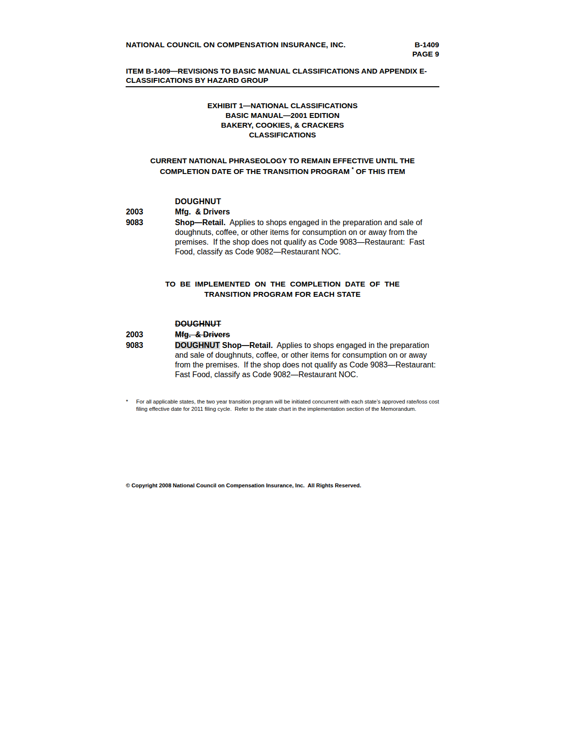NATIONAL COUNCIL ON COMPENSATION INSURANCE, INC.
B-1409 PAGE 9
ITEM B-1409—REVISIONS TO BASIC MANUAL CLASSIFICATIONS AND APPENDIX E-CLASSIFICATIONS BY HAZARD GROUP
EXHIBIT 1—NATIONAL CLASSIFICATIONS
BASIC MANUAL—2001 EDITION
BAKERY, COOKIES, & CRACKERS
CLASSIFICATIONS
CURRENT NATIONAL PHRASEOLOGY TO REMAIN EFFECTIVE UNTIL THE COMPLETION DATE OF THE TRANSITION PROGRAM * OF THIS ITEM
DOUGHNUT
2003
Mfg. & Drivers
9083
Shop—Retail. Applies to shops engaged in the preparation and sale of doughnuts, coffee, or other items for consumption on or away from the premises. If the shop does not qualify as Code 9083—Restaurant: Fast Food, classify as Code 9082—Restaurant NOC.
TO BE IMPLEMENTED ON THE COMPLETION DATE OF THE TRANSITION PROGRAM FOR EACH STATE
DOUGHNUT
2003
Mfg. & Drivers
9083
DOUGHNUT Shop—Retail. Applies to shops engaged in the preparation and sale of doughnuts, coffee, or other items for consumption on or away from the premises. If the shop does not qualify as Code 9083—Restaurant: Fast Food, classify as Code 9082—Restaurant NOC.
*
For all applicable states, the two year transition program will be initiated concurrent with each state’s approved rate/loss cost filing effective date for 2011 filing cycle. Refer to the state chart in the implementation section of the Memorandum.
© Copyright 2008 National Council on Compensation Insurance, Inc. All Rights Reserved.